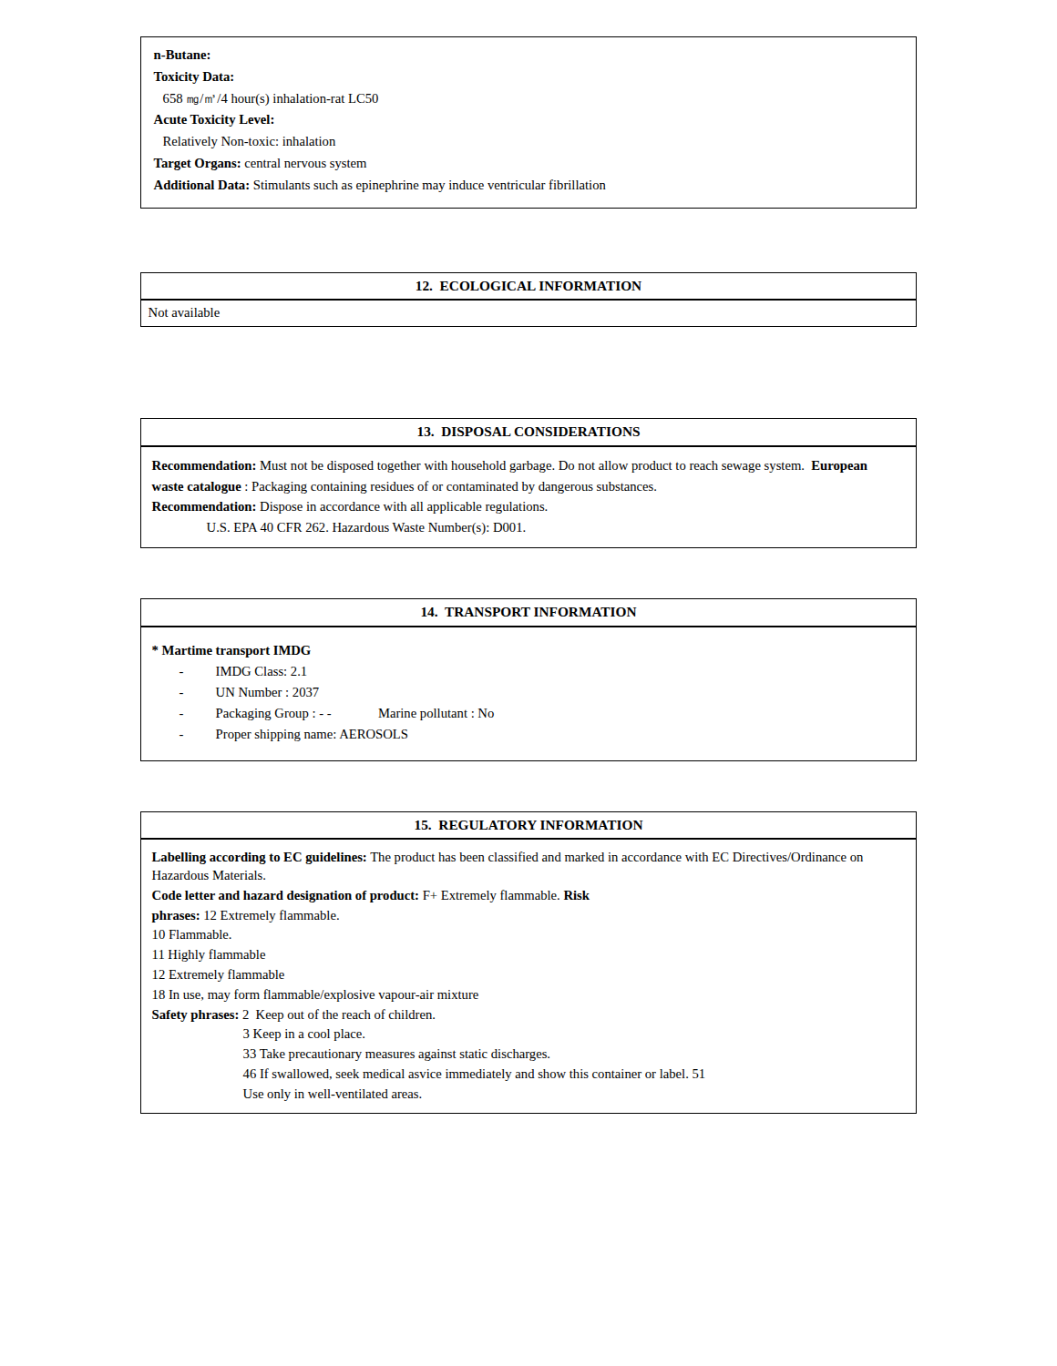n-Butane:
Toxicity Data:
658 ㎎/㎥/4 hour(s) inhalation-rat LC50
Acute Toxicity Level:
Relatively Non-toxic: inhalation
Target Organs: central nervous system
Additional Data: Stimulants such as epinephrine may induce ventricular fibrillation
12. ECOLOGICAL INFORMATION
Not available
13. DISPOSAL CONSIDERATIONS
Recommendation: Must not be disposed together with household garbage. Do not allow product to reach sewage system. European
waste catalogue : Packaging containing residues of or contaminated by dangerous substances.
Recommendation: Dispose in accordance with all applicable regulations.
U.S. EPA 40 CFR 262. Hazardous Waste Number(s): D001.
14. TRANSPORT INFORMATION
* Martime transport IMDG
IMDG Class: 2.1
UN Number : 2037
Packaging Group : - - Marine pollutant : No
Proper shipping name: AEROSOLS
15. REGULATORY INFORMATION
Labelling according to EC guidelines: The product has been classified and marked in accordance with EC Directives/Ordinance on Hazardous Materials.
Code letter and hazard designation of product: F+ Extremely flammable. Risk
phrases: 12 Extremely flammable.
10 Flammable.
11 Highly flammable
12 Extremely flammable
18 In use, may form flammable/explosive vapour-air mixture
Safety phrases: 2 Keep out of the reach of children.
3 Keep in a cool place.
33 Take precautionary measures against static discharges.
46 If swallowed, seek medical asvice immediately and show this container or label. 51
Use only in well-ventilated areas.